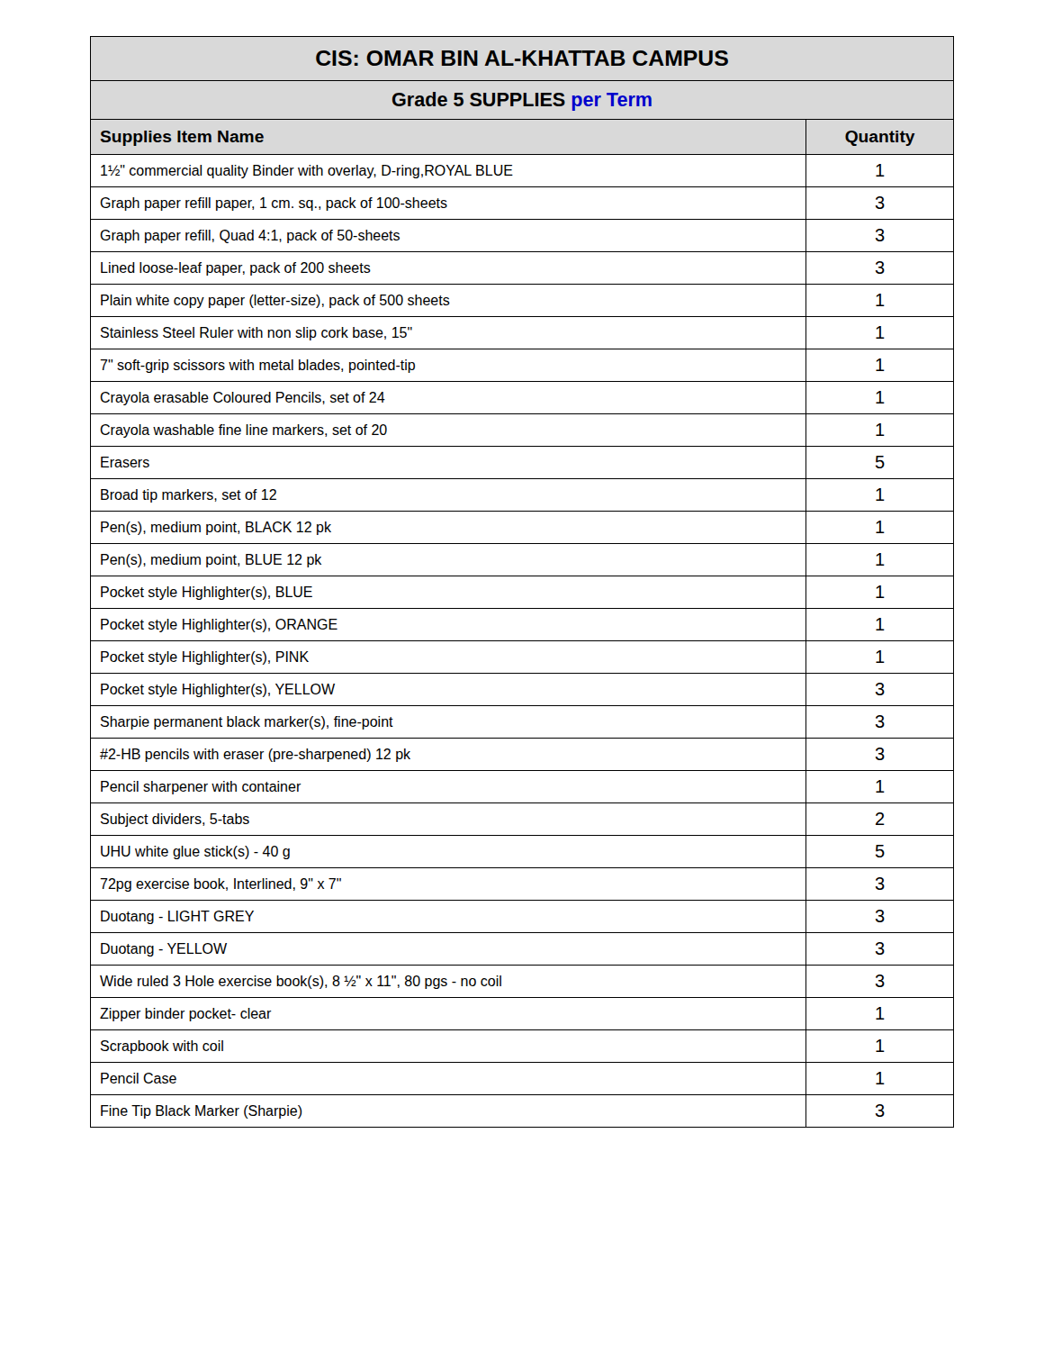| CIS: OMAR BIN AL-KHATTAB CAMPUS |
| --- |
| Grade 5 SUPPLIES per Term |
| Supplies Item Name | Quantity |
| 1½" commercial quality Binder with overlay, D-ring,ROYAL BLUE | 1 |
| Graph paper refill paper, 1 cm. sq., pack of 100-sheets | 3 |
| Graph paper refill, Quad 4:1, pack of 50-sheets | 3 |
| Lined loose-leaf paper, pack of 200 sheets | 3 |
| Plain white copy paper (letter-size), pack of 500 sheets | 1 |
| Stainless Steel Ruler with non slip cork base, 15" | 1 |
| 7" soft-grip scissors with metal blades, pointed-tip | 1 |
| Crayola erasable Coloured Pencils, set of 24 | 1 |
| Crayola washable fine line markers, set of 20 | 1 |
| Erasers | 5 |
| Broad tip markers, set of 12 | 1 |
| Pen(s), medium point, BLACK 12 pk | 1 |
| Pen(s), medium point, BLUE 12 pk | 1 |
| Pocket style Highlighter(s), BLUE | 1 |
| Pocket style Highlighter(s), ORANGE | 1 |
| Pocket style Highlighter(s), PINK | 1 |
| Pocket style Highlighter(s), YELLOW | 3 |
| Sharpie permanent black marker(s), fine-point | 3 |
| #2-HB pencils with eraser (pre-sharpened) 12 pk | 3 |
| Pencil sharpener with container | 1 |
| Subject dividers, 5-tabs | 2 |
| UHU white glue stick(s) - 40 g | 5 |
| 72pg exercise book, Interlined, 9" x 7" | 3 |
| Duotang - LIGHT GREY | 3 |
| Duotang - YELLOW | 3 |
| Wide ruled 3 Hole exercise book(s), 8 ½" x 11", 80 pgs - no coil | 3 |
| Zipper binder pocket- clear | 1 |
| Scrapbook with coil | 1 |
| Pencil Case | 1 |
| Fine Tip Black Marker (Sharpie) | 3 |